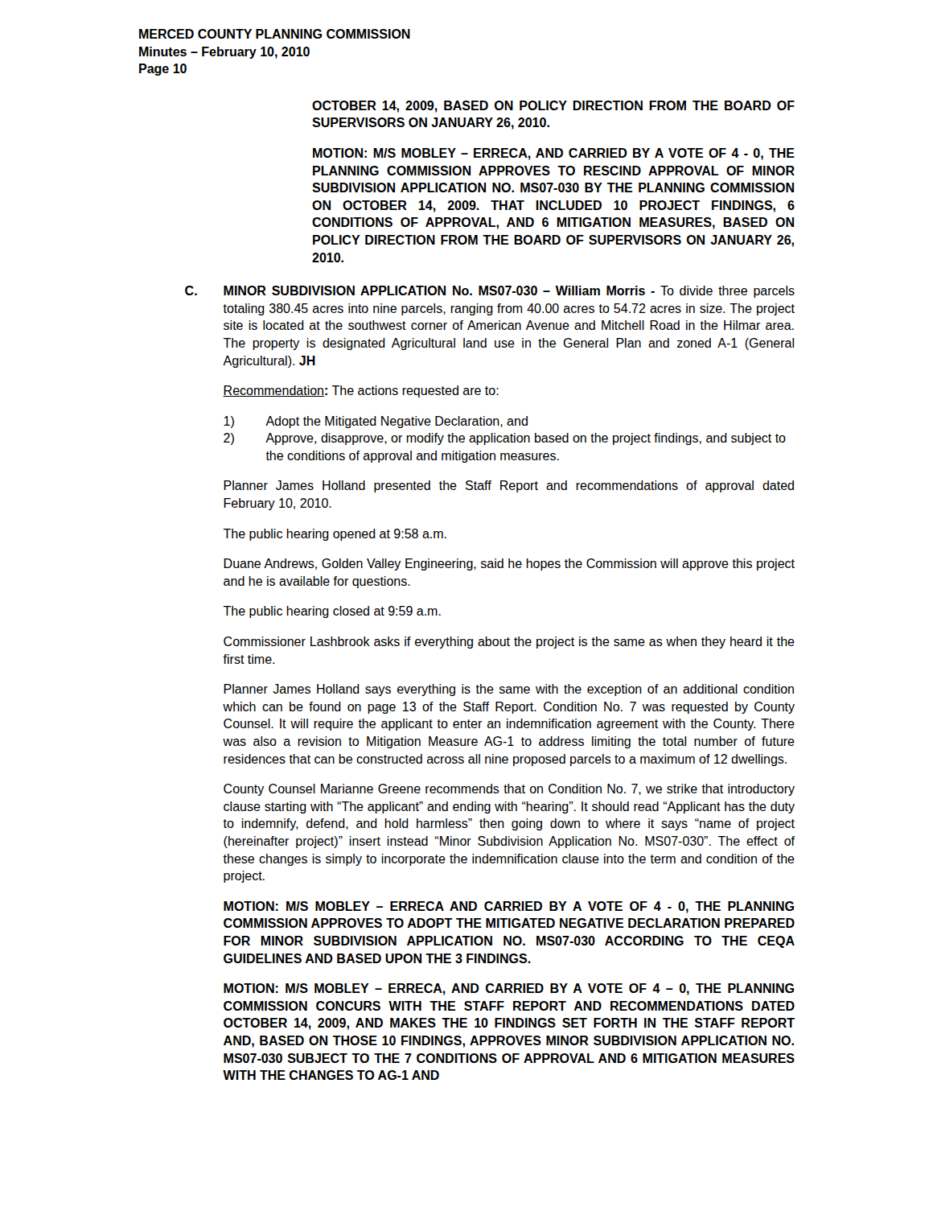MERCED COUNTY PLANNING COMMISSION
Minutes – February 10, 2010
Page 10
OCTOBER 14, 2009, BASED ON POLICY DIRECTION FROM THE BOARD OF SUPERVISORS ON JANUARY 26, 2010.
MOTION: M/S MOBLEY – ERRECA, AND CARRIED BY A VOTE OF 4 - 0, THE PLANNING COMMISSION APPROVES TO RESCIND APPROVAL OF MINOR SUBDIVISION APPLICATION No. MS07-030 BY THE PLANNING COMMISSION ON OCTOBER 14, 2009. THAT INCLUDED 10 PROJECT FINDINGS, 6 CONDITIONS OF APPROVAL, AND 6 MITIGATION MEASURES, BASED ON POLICY DIRECTION FROM THE BOARD OF SUPERVISORS ON JANUARY 26, 2010.
C.
MINOR SUBDIVISION APPLICATION No. MS07-030 – William Morris - To divide three parcels totaling 380.45 acres into nine parcels, ranging from 40.00 acres to 54.72 acres in size. The project site is located at the southwest corner of American Avenue and Mitchell Road in the Hilmar area. The property is designated Agricultural land use in the General Plan and zoned A-1 (General Agricultural). JH
Recommendation: The actions requested are to:
1) Adopt the Mitigated Negative Declaration, and
2) Approve, disapprove, or modify the application based on the project findings, and subject to the conditions of approval and mitigation measures.
Planner James Holland presented the Staff Report and recommendations of approval dated February 10, 2010.
The public hearing opened at 9:58 a.m.
Duane Andrews, Golden Valley Engineering, said he hopes the Commission will approve this project and he is available for questions.
The public hearing closed at 9:59 a.m.
Commissioner Lashbrook asks if everything about the project is the same as when they heard it the first time.
Planner James Holland says everything is the same with the exception of an additional condition which can be found on page 13 of the Staff Report. Condition No. 7 was requested by County Counsel. It will require the applicant to enter an indemnification agreement with the County. There was also a revision to Mitigation Measure AG-1 to address limiting the total number of future residences that can be constructed across all nine proposed parcels to a maximum of 12 dwellings.
County Counsel Marianne Greene recommends that on Condition No. 7, we strike that introductory clause starting with “The applicant” and ending with “hearing”. It should read “Applicant has the duty to indemnify, defend, and hold harmless” then going down to where it says “name of project (hereinafter project)” insert instead “Minor Subdivision Application No. MS07-030”. The effect of these changes is simply to incorporate the indemnification clause into the term and condition of the project.
MOTION: M/S MOBLEY – ERRECA AND CARRIED BY A VOTE OF 4 - 0, THE PLANNING COMMISSION APPROVES TO ADOPT THE MITIGATED NEGATIVE DECLARATION PREPARED FOR MINOR SUBDIVISION APPLICATION No. MS07-030 ACCORDING TO THE CEQA GUIDELINES AND BASED UPON THE 3 FINDINGS.
MOTION: M/S MOBLEY – ERRECA, AND CARRIED BY A VOTE OF 4 – 0, THE PLANNING COMMISSION CONCURS WITH THE STAFF REPORT AND RECOMMENDATIONS DATED OCTOBER 14, 2009, AND MAKES THE 10 FINDINGS SET FORTH IN THE STAFF REPORT AND, BASED ON THOSE 10 FINDINGS, APPROVES MINOR SUBDIVISION APPLICATION No. MS07-030 SUBJECT TO THE 7 CONDITIONS OF APPROVAL AND 6 MITIGATION MEASURES WITH THE CHANGES TO AG-1 AND